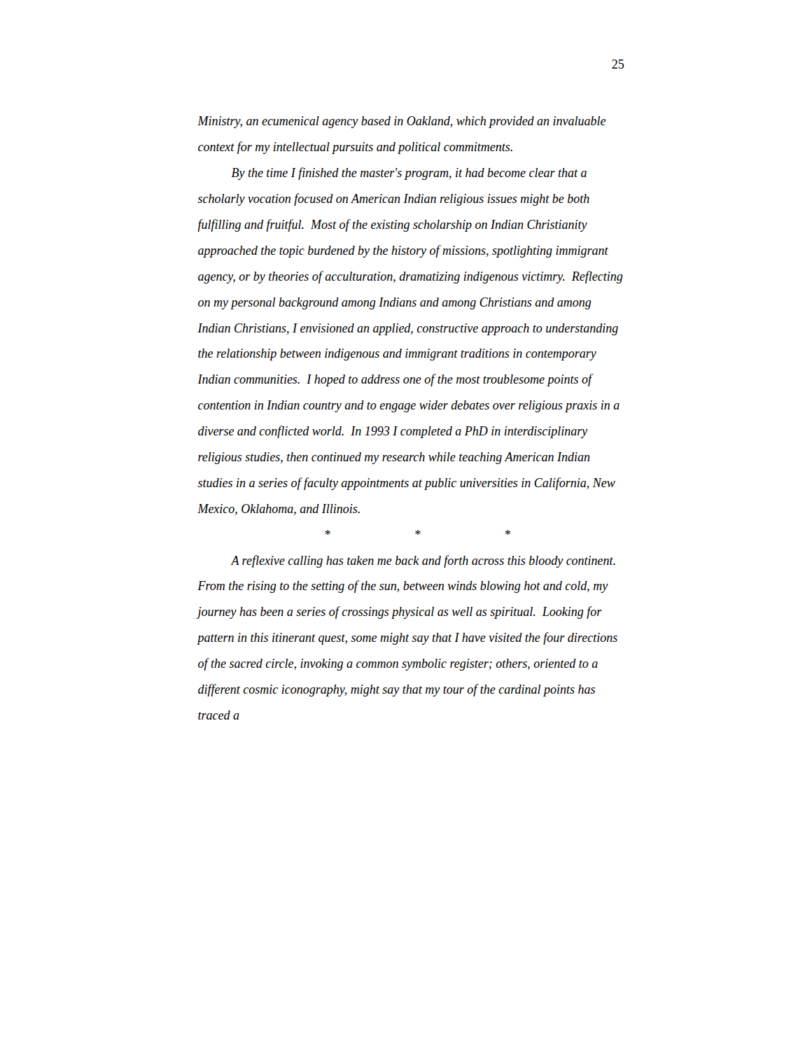25
Ministry, an ecumenical agency based in Oakland, which provided an invaluable context for my intellectual pursuits and political commitments.
By the time I finished the master's program, it had become clear that a scholarly vocation focused on American Indian religious issues might be both fulfilling and fruitful. Most of the existing scholarship on Indian Christianity approached the topic burdened by the history of missions, spotlighting immigrant agency, or by theories of acculturation, dramatizing indigenous victimry. Reflecting on my personal background among Indians and among Christians and among Indian Christians, I envisioned an applied, constructive approach to understanding the relationship between indigenous and immigrant traditions in contemporary Indian communities. I hoped to address one of the most troublesome points of contention in Indian country and to engage wider debates over religious praxis in a diverse and conflicted world. In 1993 I completed a PhD in interdisciplinary religious studies, then continued my research while teaching American Indian studies in a series of faculty appointments at public universities in California, New Mexico, Oklahoma, and Illinois.
* * *
A reflexive calling has taken me back and forth across this bloody continent. From the rising to the setting of the sun, between winds blowing hot and cold, my journey has been a series of crossings physical as well as spiritual. Looking for pattern in this itinerant quest, some might say that I have visited the four directions of the sacred circle, invoking a common symbolic register; others, oriented to a different cosmic iconography, might say that my tour of the cardinal points has traced a